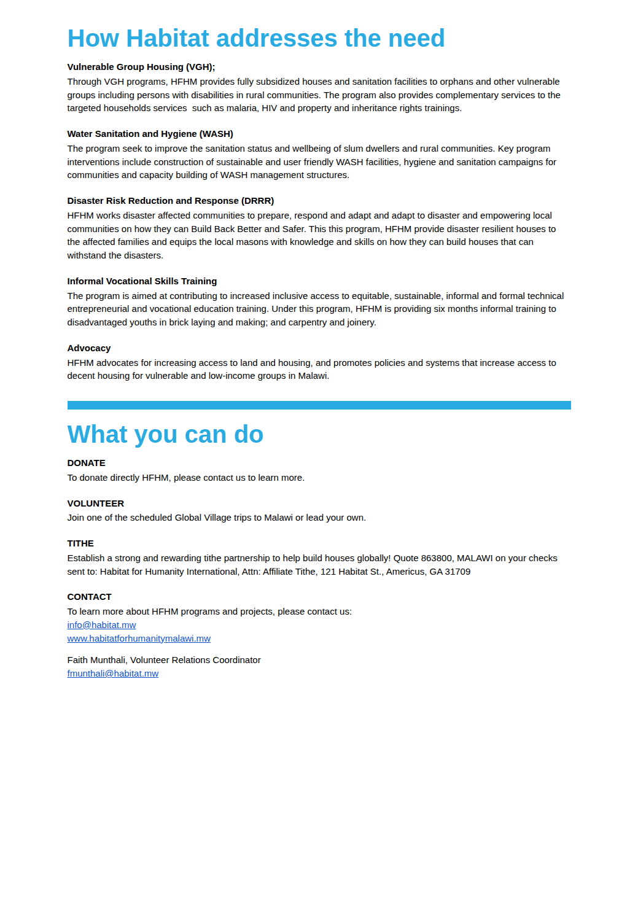How Habitat addresses the need
Vulnerable Group Housing (VGH);
Through VGH programs, HFHM provides fully subsidized houses and sanitation facilities to orphans and other vulnerable groups including persons with disabilities in rural communities. The program also provides complementary services to the targeted households services such as malaria, HIV and property and inheritance rights trainings.
Water Sanitation and Hygiene (WASH)
The program seek to improve the sanitation status and wellbeing of slum dwellers and rural communities. Key program interventions include construction of sustainable and user friendly WASH facilities, hygiene and sanitation campaigns for communities and capacity building of WASH management structures.
Disaster Risk Reduction and Response (DRRR)
HFHM works disaster affected communities to prepare, respond and adapt and adapt to disaster and empowering local communities on how they can Build Back Better and Safer. This this program, HFHM provide disaster resilient houses to the affected families and equips the local masons with knowledge and skills on how they can build houses that can withstand the disasters.
Informal Vocational Skills Training
The program is aimed at contributing to increased inclusive access to equitable, sustainable, informal and formal technical entrepreneurial and vocational education training. Under this program, HFHM is providing six months informal training to disadvantaged youths in brick laying and making; and carpentry and joinery.
Advocacy
HFHM advocates for increasing access to land and housing, and promotes policies and systems that increase access to decent housing for vulnerable and low-income groups in Malawi.
What you can do
DONATE
To donate directly HFHM, please contact us to learn more.
VOLUNTEER
Join one of the scheduled Global Village trips to Malawi or lead your own.
TITHE
Establish a strong and rewarding tithe partnership to help build houses globally! Quote 863800, MALAWI on your checks sent to: Habitat for Humanity International, Attn: Affiliate Tithe, 121 Habitat St., Americus, GA 31709
CONTACT
To learn more about HFHM programs and projects, please contact us:
info@habitat.mw
www.habitatforhumanitymalawi.mw
Faith Munthali, Volunteer Relations Coordinator
fmunthali@habitat.mw